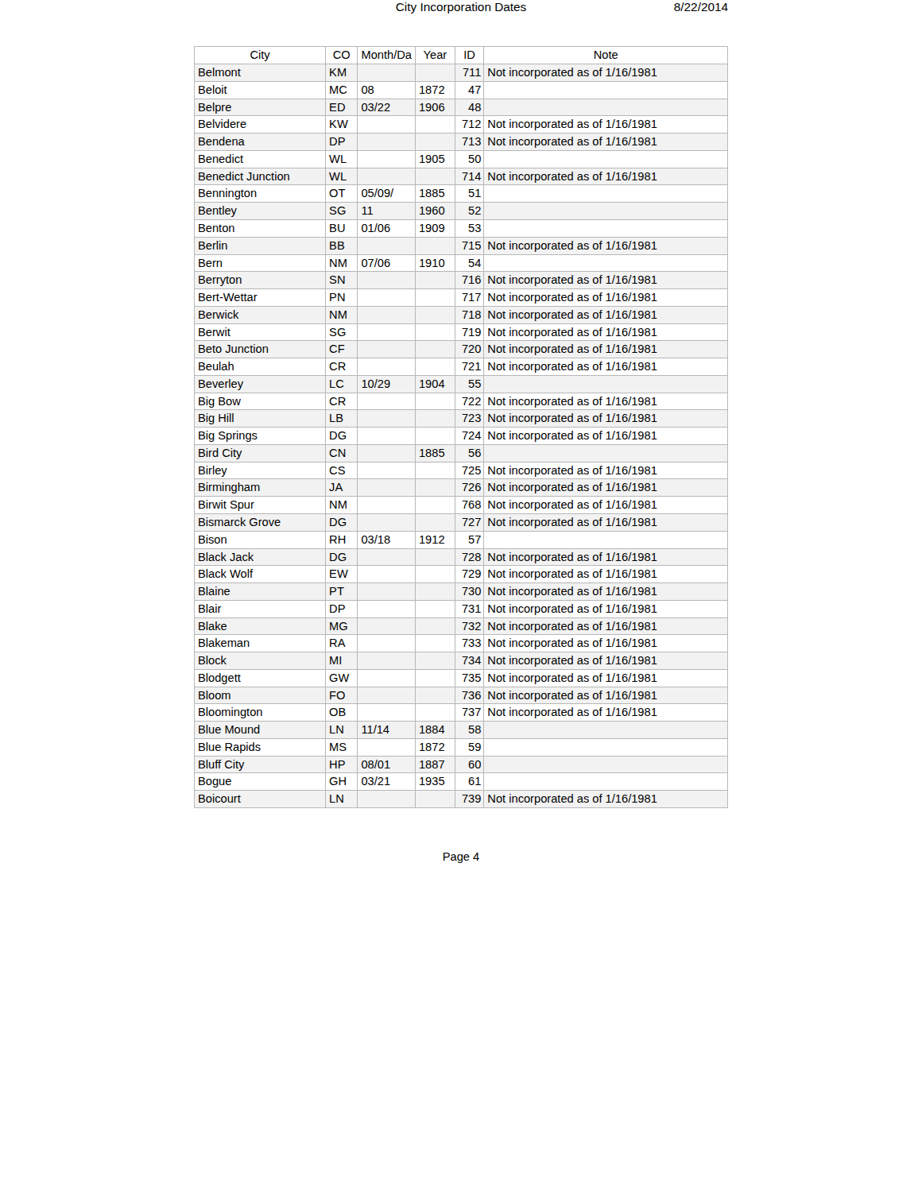City Incorporation Dates 8/22/2014
| City | CO | Month/Da | Year | ID | Note |
| --- | --- | --- | --- | --- | --- |
| Belmont | KM | | | 711 | Not incorporated as of 1/16/1981 |
| Beloit | MC | 08 | 1872 | 47 | |
| Belpre | ED | 03/22 | 1906 | 48 | |
| Belvidere | KW | | | 712 | Not incorporated as of 1/16/1981 |
| Bendena | DP | | | 713 | Not incorporated as of 1/16/1981 |
| Benedict | WL | | 1905 | 50 | |
| Benedict Junction | WL | | | 714 | Not incorporated as of 1/16/1981 |
| Bennington | OT | 05/09/ | 1885 | 51 | |
| Bentley | SG | 11 | 1960 | 52 | |
| Benton | BU | 01/06 | 1909 | 53 | |
| Berlin | BB | | | 715 | Not incorporated as of 1/16/1981 |
| Bern | NM | 07/06 | 1910 | 54 | |
| Berryton | SN | | | 716 | Not incorporated as of 1/16/1981 |
| Bert-Wettar | PN | | | 717 | Not incorporated as of 1/16/1981 |
| Berwick | NM | | | 718 | Not incorporated as of 1/16/1981 |
| Berwit | SG | | | 719 | Not incorporated as of 1/16/1981 |
| Beto Junction | CF | | | 720 | Not incorporated as of 1/16/1981 |
| Beulah | CR | | | 721 | Not incorporated as of 1/16/1981 |
| Beverley | LC | 10/29 | 1904 | 55 | |
| Big Bow | CR | | | 722 | Not incorporated as of 1/16/1981 |
| Big Hill | LB | | | 723 | Not incorporated as of 1/16/1981 |
| Big Springs | DG | | | 724 | Not incorporated as of 1/16/1981 |
| Bird City | CN | | 1885 | 56 | |
| Birley | CS | | | 725 | Not incorporated as of 1/16/1981 |
| Birmingham | JA | | | 726 | Not incorporated as of 1/16/1981 |
| Birwit Spur | NM | | | 768 | Not incorporated as of 1/16/1981 |
| Bismarck Grove | DG | | | 727 | Not incorporated as of 1/16/1981 |
| Bison | RH | 03/18 | 1912 | 57 | |
| Black Jack | DG | | | 728 | Not incorporated as of 1/16/1981 |
| Black Wolf | EW | | | 729 | Not incorporated as of 1/16/1981 |
| Blaine | PT | | | 730 | Not incorporated as of 1/16/1981 |
| Blair | DP | | | 731 | Not incorporated as of 1/16/1981 |
| Blake | MG | | | 732 | Not incorporated as of 1/16/1981 |
| Blakeman | RA | | | 733 | Not incorporated as of 1/16/1981 |
| Block | MI | | | 734 | Not incorporated as of 1/16/1981 |
| Blodgett | GW | | | 735 | Not incorporated as of 1/16/1981 |
| Bloom | FO | | | 736 | Not incorporated as of 1/16/1981 |
| Bloomington | OB | | | 737 | Not incorporated as of 1/16/1981 |
| Blue Mound | LN | 11/14 | 1884 | 58 | |
| Blue Rapids | MS | | 1872 | 59 | |
| Bluff City | HP | 08/01 | 1887 | 60 | |
| Bogue | GH | 03/21 | 1935 | 61 | |
| Boicourt | LN | | | 739 | Not incorporated as of 1/16/1981 |
Page 4